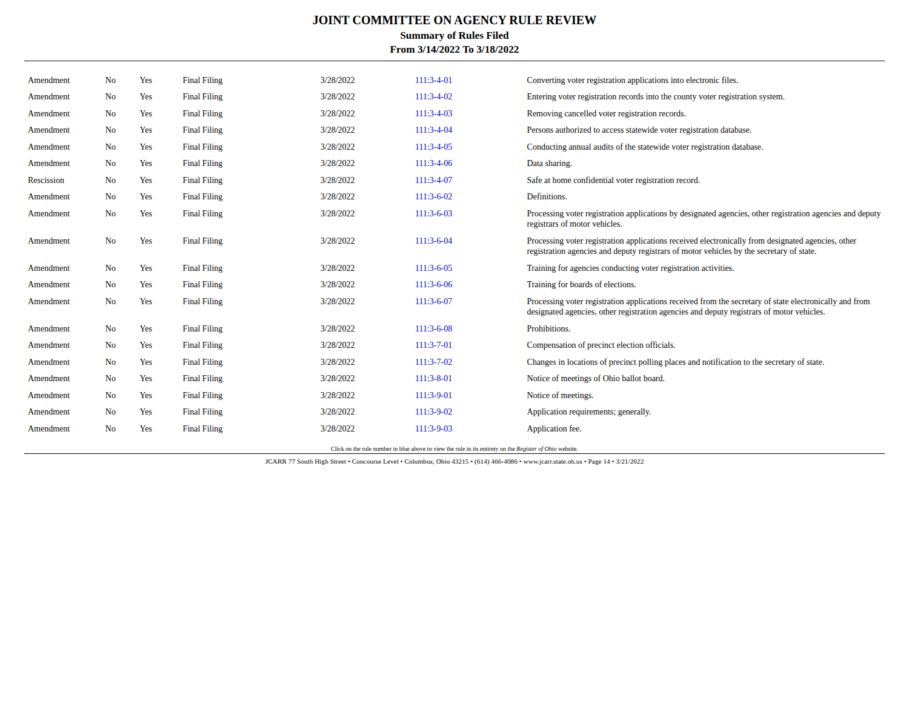JOINT COMMITTEE ON AGENCY RULE REVIEW
Summary of Rules Filed
From 3/14/2022 To 3/18/2022
| Amendment | No | Yes | Final Filing | 3/28/2022 | 111:3-4-01 | Converting voter registration applications into electronic files. |
| Amendment | No | Yes | Final Filing | 3/28/2022 | 111:3-4-02 | Entering voter registration records into the county voter registration system. |
| Amendment | No | Yes | Final Filing | 3/28/2022 | 111:3-4-03 | Removing cancelled voter registration records. |
| Amendment | No | Yes | Final Filing | 3/28/2022 | 111:3-4-04 | Persons authorized to access statewide voter registration database. |
| Amendment | No | Yes | Final Filing | 3/28/2022 | 111:3-4-05 | Conducting annual audits of the statewide voter registration database. |
| Amendment | No | Yes | Final Filing | 3/28/2022 | 111:3-4-06 | Data sharing. |
| Rescission | No | Yes | Final Filing | 3/28/2022 | 111:3-4-07 | Safe at home confidential voter registration record. |
| Amendment | No | Yes | Final Filing | 3/28/2022 | 111:3-6-02 | Definitions. |
| Amendment | No | Yes | Final Filing | 3/28/2022 | 111:3-6-03 | Processing voter registration applications by designated agencies, other registration agencies and deputy registrars of motor vehicles. |
| Amendment | No | Yes | Final Filing | 3/28/2022 | 111:3-6-04 | Processing voter registration applications received electronically from designated agencies, other registration agencies and deputy registrars of motor vehicles by the secretary of state. |
| Amendment | No | Yes | Final Filing | 3/28/2022 | 111:3-6-05 | Training for agencies conducting voter registration activities. |
| Amendment | No | Yes | Final Filing | 3/28/2022 | 111:3-6-06 | Training for boards of elections. |
| Amendment | No | Yes | Final Filing | 3/28/2022 | 111:3-6-07 | Processing voter registration applications received from the secretary of state electronically and from designated agencies, other registration agencies and deputy registrars of motor vehicles. |
| Amendment | No | Yes | Final Filing | 3/28/2022 | 111:3-6-08 | Prohibitions. |
| Amendment | No | Yes | Final Filing | 3/28/2022 | 111:3-7-01 | Compensation of precinct election officials. |
| Amendment | No | Yes | Final Filing | 3/28/2022 | 111:3-7-02 | Changes in locations of precinct polling places and notification to the secretary of state. |
| Amendment | No | Yes | Final Filing | 3/28/2022 | 111:3-8-01 | Notice of meetings of Ohio ballot board. |
| Amendment | No | Yes | Final Filing | 3/28/2022 | 111:3-9-01 | Notice of meetings. |
| Amendment | No | Yes | Final Filing | 3/28/2022 | 111:3-9-02 | Application requirements; generally. |
| Amendment | No | Yes | Final Filing | 3/28/2022 | 111:3-9-03 | Application fee. |
Click on the rule number in blue above to view the rule in its entirety on the Register of Ohio website.
JCARR 77 South High Street • Concourse Level • Columbus, Ohio 43215 • (614) 466-4086 • www.jcarr.state.oh.us • Page 14 • 3/21/2022